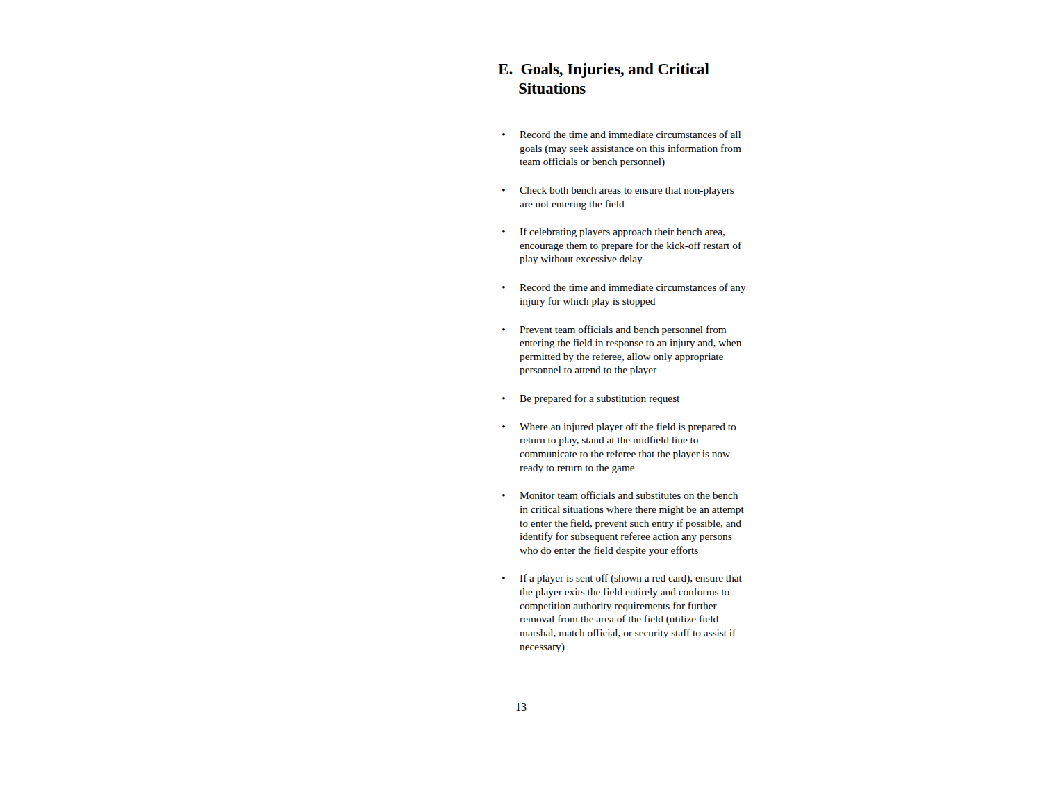E. Goals, Injuries, and Critical Situations
Record the time and immediate circumstances of all goals (may seek assistance on this information from team officials or bench personnel)
Check both bench areas to ensure that non-players are not entering the field
If celebrating players approach their bench area, encourage them to prepare for the kick-off restart of play without excessive delay
Record the time and immediate circumstances of any injury for which play is stopped
Prevent team officials and bench personnel from entering the field in response to an injury and, when permitted by the referee, allow only appropriate personnel to attend to the player
Be prepared for a substitution request
Where an injured player off the field is prepared to return to play, stand at the midfield line to communicate to the referee that the player is now ready to return to the game
Monitor team officials and substitutes on the bench in critical situations where there might be an attempt to enter the field, prevent such entry if possible, and identify for subsequent referee action any persons who do enter the field despite your efforts
If a player is sent off (shown a red card), ensure that the player exits the field entirely and conforms to competition authority requirements for further removal from the area of the field (utilize field marshal, match official, or security staff to assist if necessary)
13